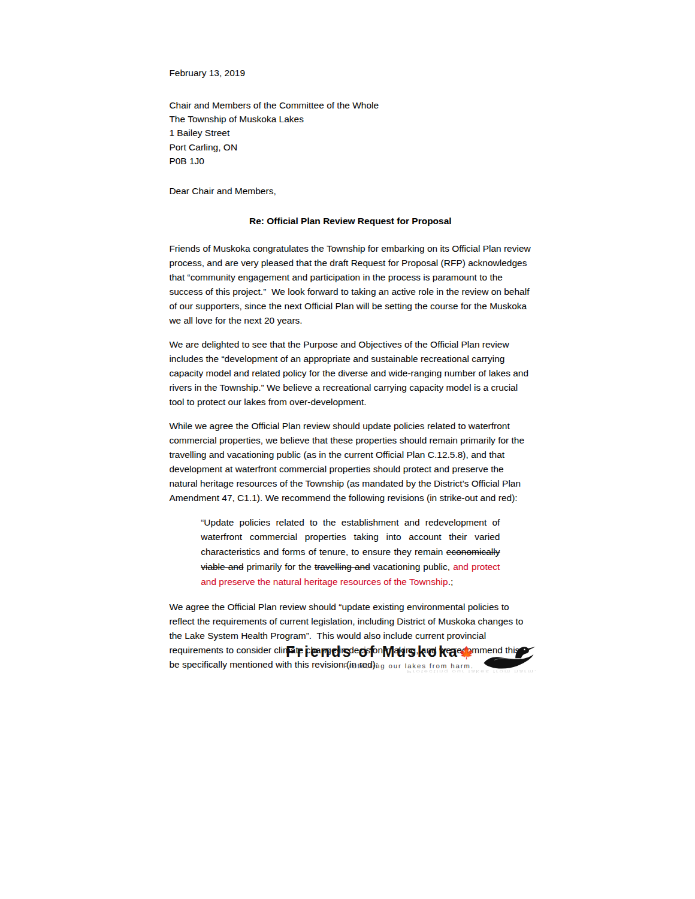February 13, 2019
Chair and Members of the Committee of the Whole
The Township of Muskoka Lakes
1 Bailey Street
Port Carling, ON
P0B 1J0
Dear Chair and Members,
Re: Official Plan Review Request for Proposal
Friends of Muskoka congratulates the Township for embarking on its Official Plan review process, and are very pleased that the draft Request for Proposal (RFP) acknowledges that “community engagement and participation in the process is paramount to the success of this project.” We look forward to taking an active role in the review on behalf of our supporters, since the next Official Plan will be setting the course for the Muskoka we all love for the next 20 years.
We are delighted to see that the Purpose and Objectives of the Official Plan review includes the “development of an appropriate and sustainable recreational carrying capacity model and related policy for the diverse and wide-ranging number of lakes and rivers in the Township.” We believe a recreational carrying capacity model is a crucial tool to protect our lakes from over-development.
While we agree the Official Plan review should update policies related to waterfront commercial properties, we believe that these properties should remain primarily for the travelling and vacationing public (as in the current Official Plan C.12.5.8), and that development at waterfront commercial properties should protect and preserve the natural heritage resources of the Township (as mandated by the District’s Official Plan Amendment 47, C1.1). We recommend the following revisions (in strike-out and red):
“Update policies related to the establishment and redevelopment of waterfront commercial properties taking into account their varied characteristics and forms of tenure, to ensure they remain economically viable and primarily for the travelling and vacationing public, and protect and preserve the natural heritage resources of the Township.;
We agree the Official Plan review should “update existing environmental policies to reflect the requirements of current legislation, including District of Muskoka changes to the Lake System Health Program”. This would also include current provincial requirements to consider climate change in decision-making, and we recommend this be specifically mentioned with this revision (in red):
Friends of Muskoka🍁
Protecting our lakes from harm.
Protecting our lakes from harm.